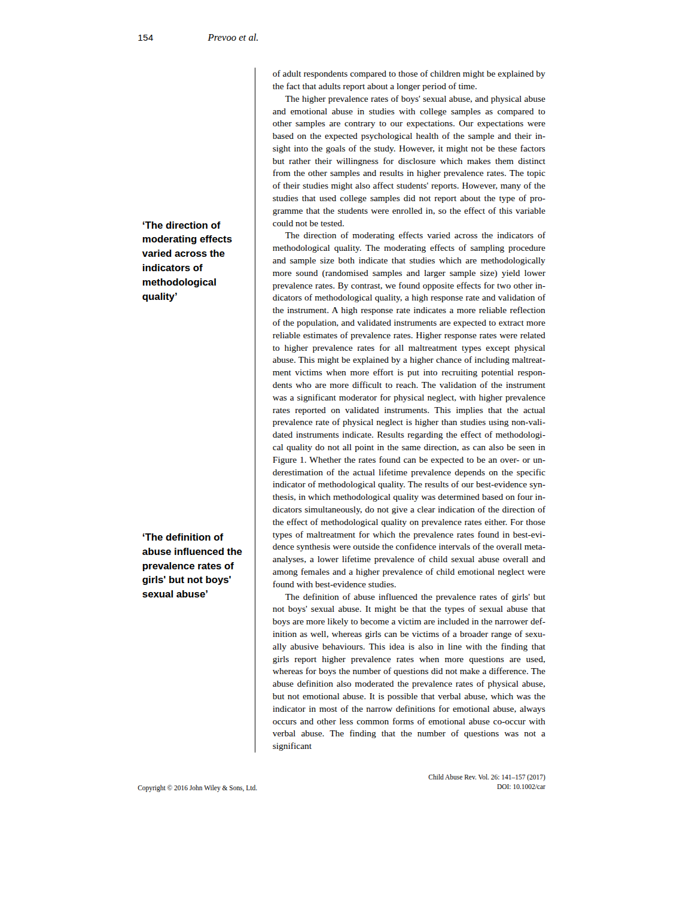154 Prevoo et al.
‘The direction of moderating effects varied across the indicators of methodological quality’
‘The definition of abuse influenced the prevalence rates of girls' but not boys' sexual abuse’
of adult respondents compared to those of children might be explained by the fact that adults report about a longer period of time.
The higher prevalence rates of boys' sexual abuse, and physical abuse and emotional abuse in studies with college samples as compared to other samples are contrary to our expectations. Our expectations were based on the expected psychological health of the sample and their insight into the goals of the study. However, it might not be these factors but rather their willingness for disclosure which makes them distinct from the other samples and results in higher prevalence rates. The topic of their studies might also affect students' reports. However, many of the studies that used college samples did not report about the type of programme that the students were enrolled in, so the effect of this variable could not be tested.
The direction of moderating effects varied across the indicators of methodological quality. The moderating effects of sampling procedure and sample size both indicate that studies which are methodologically more sound (randomised samples and larger sample size) yield lower prevalence rates. By contrast, we found opposite effects for two other indicators of methodological quality, a high response rate and validation of the instrument. A high response rate indicates a more reliable reflection of the population, and validated instruments are expected to extract more reliable estimates of prevalence rates. Higher response rates were related to higher prevalence rates for all maltreatment types except physical abuse. This might be explained by a higher chance of including maltreatment victims when more effort is put into recruiting potential respondents who are more difficult to reach. The validation of the instrument was a significant moderator for physical neglect, with higher prevalence rates reported on validated instruments. This implies that the actual prevalence rate of physical neglect is higher than studies using non-validated instruments indicate. Results regarding the effect of methodological quality do not all point in the same direction, as can also be seen in Figure 1. Whether the rates found can be expected to be an over- or underestimation of the actual lifetime prevalence depends on the specific indicator of methodological quality. The results of our best-evidence synthesis, in which methodological quality was determined based on four indicators simultaneously, do not give a clear indication of the direction of the effect of methodological quality on prevalence rates either. For those types of maltreatment for which the prevalence rates found in best-evidence synthesis were outside the confidence intervals of the overall meta-analyses, a lower lifetime prevalence of child sexual abuse overall and among females and a higher prevalence of child emotional neglect were found with best-evidence studies.
The definition of abuse influenced the prevalence rates of girls' but not boys' sexual abuse. It might be that the types of sexual abuse that boys are more likely to become a victim are included in the narrower definition as well, whereas girls can be victims of a broader range of sexually abusive behaviours. This idea is also in line with the finding that girls report higher prevalence rates when more questions are used, whereas for boys the number of questions did not make a difference. The abuse definition also moderated the prevalence rates of physical abuse, but not emotional abuse. It is possible that verbal abuse, which was the indicator in most of the narrow definitions for emotional abuse, always occurs and other less common forms of emotional abuse co-occur with verbal abuse. The finding that the number of questions was not a significant
Copyright © 2016 John Wiley & Sons, Ltd.
Child Abuse Rev. Vol. 26: 141–157 (2017)
DOI: 10.1002/car